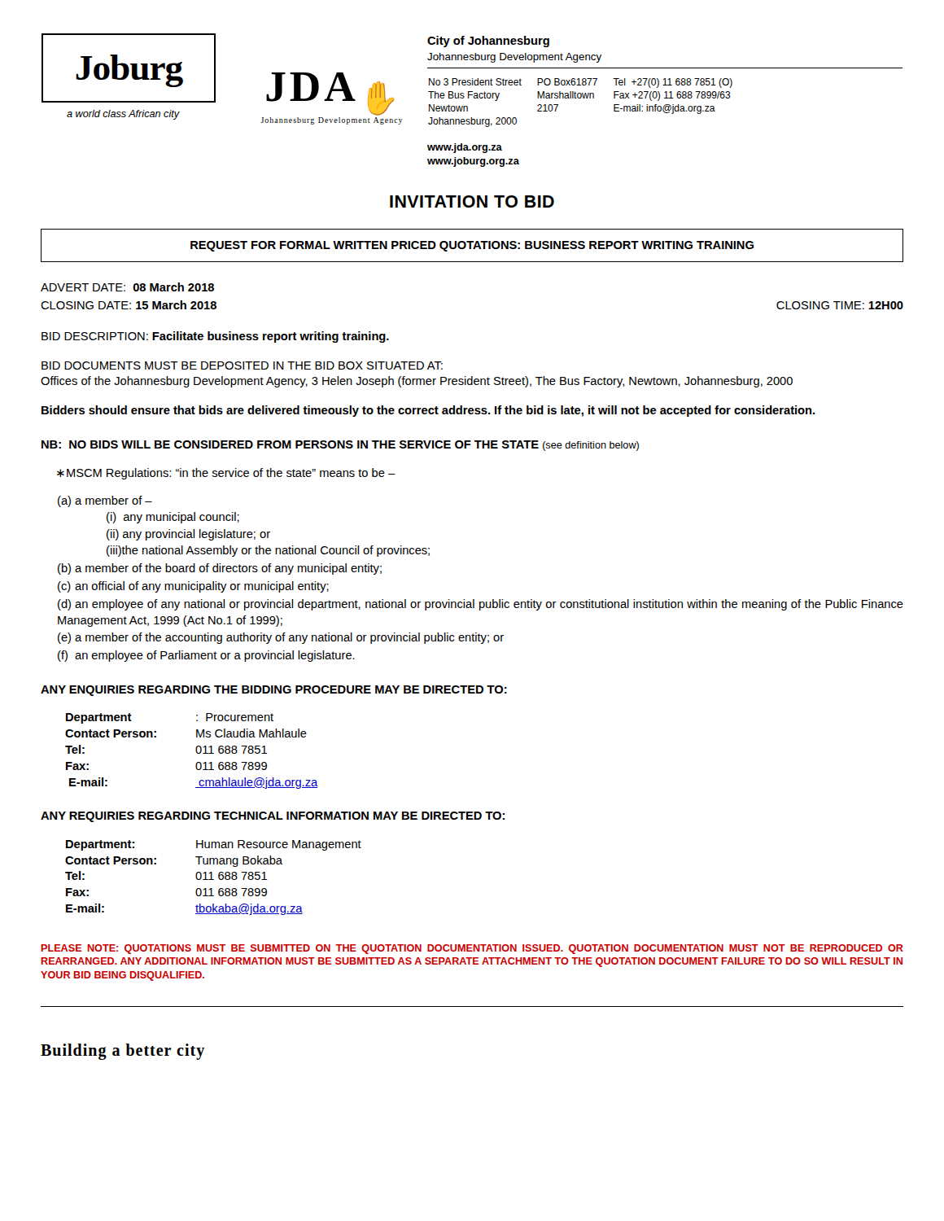| Joburg a world class African city | JDA ✋ Johannesburg Development Agency | City of Johannesburg Johannesburg Development Agency / No 3 President Street The Bus Factory Newtown Johannesburg, 2000 / PO Box61877 Marshalltown 2107 / Tel +27(0) 11 688 7851 (O) Fax +27(0) 11 688 7899/63 E-mail: info@jda.org.za / www.jda.org.za www.joburg.org.za |
INVITATION TO BID
REQUEST FOR FORMAL WRITTEN PRICED QUOTATIONS: BUSINESS REPORT WRITING TRAINING
ADVERT DATE: 08 March 2018
CLOSING DATE: 15 March 2018 CLOSING TIME: 12H00
BID DESCRIPTION: Facilitate business report writing training.
BID DOCUMENTS MUST BE DEPOSITED IN THE BID BOX SITUATED AT:
Offices of the Johannesburg Development Agency, 3 Helen Joseph (former President Street), The Bus Factory, Newtown, Johannesburg, 2000
Bidders should ensure that bids are delivered timeously to the correct address. If the bid is late, it will not be accepted for consideration.
NB: NO BIDS WILL BE CONSIDERED FROM PERSONS IN THE SERVICE OF THE STATE (see definition below)
∗MSCM Regulations: “in the service of the state” means to be –
(a) a member of –
(i) any municipal council;
(ii) any provincial legislature; or
(iii)the national Assembly or the national Council of provinces;
(b) a member of the board of directors of any municipal entity;
(c) an official of any municipality or municipal entity;
(d) an employee of any national or provincial department, national or provincial public entity or constitutional institution within the meaning of the Public Finance Management Act, 1999 (Act No.1 of 1999);
(e) a member of the accounting authority of any national or provincial public entity; or
(f) an employee of Parliament or a provincial legislature.
ANY ENQUIRIES REGARDING THE BIDDING PROCEDURE MAY BE DIRECTED TO:
| Department | : Procurement |
| Contact Person: | Ms Claudia Mahlaule |
| Tel: | 011 688 7851 |
| Fax: | 011 688 7899 |
| E-mail: | cmahlaule@jda.org.za |
ANY REQUIRIES REGARDING TECHNICAL INFORMATION MAY BE DIRECTED TO:
| Department: | Human Resource Management |
| Contact Person: | Tumang Bokaba |
| Tel: | 011 688 7851 |
| Fax: | 011 688 7899 |
| E-mail: | tbokaba@jda.org.za |
PLEASE NOTE: QUOTATIONS MUST BE SUBMITTED ON THE QUOTATION DOCUMENTATION ISSUED. QUOTATION DOCUMENTATION MUST NOT BE REPRODUCED OR REARRANGED. ANY ADDITIONAL INFORMATION MUST BE SUBMITTED AS A SEPARATE ATTACHMENT TO THE QUOTATION DOCUMENT FAILURE TO DO SO WILL RESULT IN YOUR BID BEING DISQUALIFIED.
Building a better city